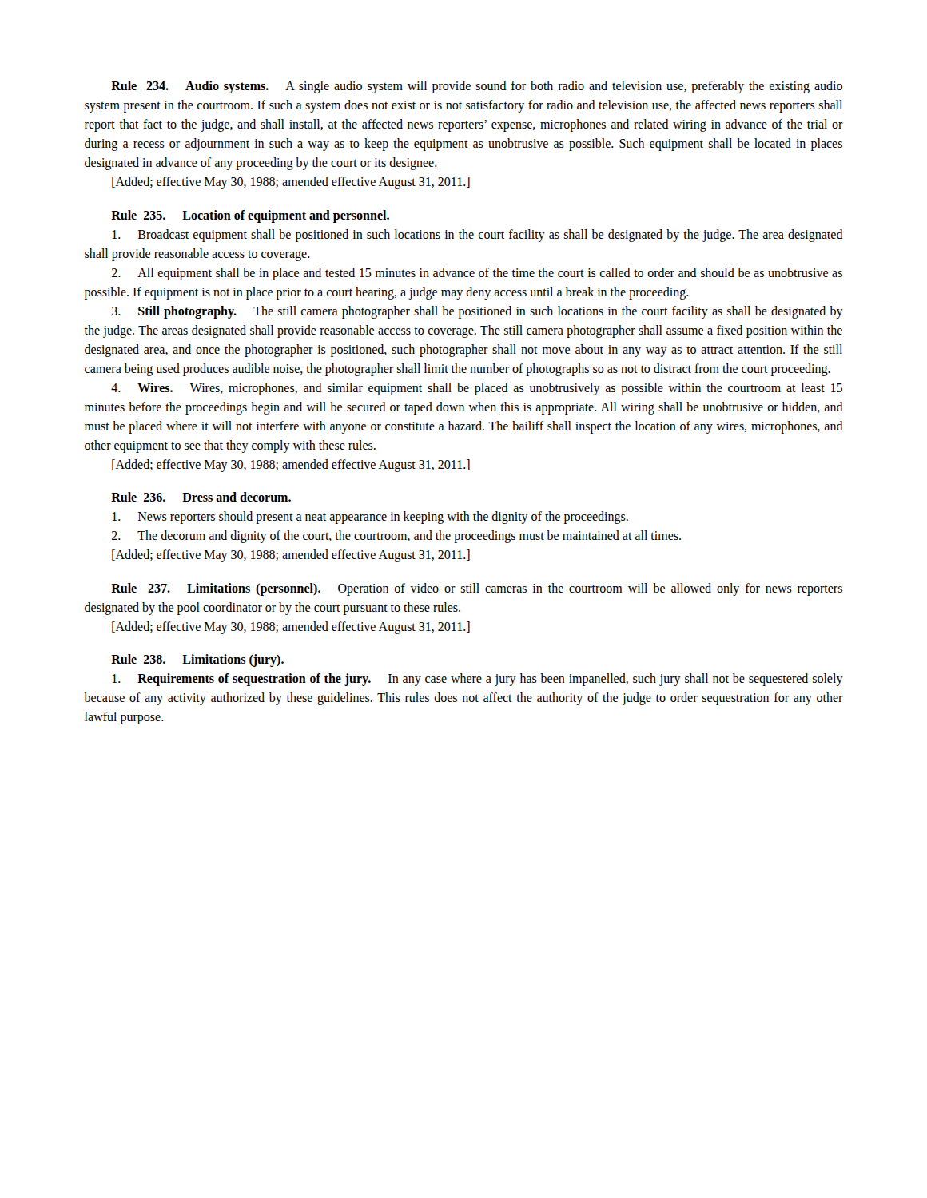Rule 234. Audio systems. A single audio system will provide sound for both radio and television use, preferably the existing audio system present in the courtroom. If such a system does not exist or is not satisfactory for radio and television use, the affected news reporters shall report that fact to the judge, and shall install, at the affected news reporters’ expense, microphones and related wiring in advance of the trial or during a recess or adjournment in such a way as to keep the equipment as unobtrusive as possible. Such equipment shall be located in places designated in advance of any proceeding by the court or its designee.
[Added; effective May 30, 1988; amended effective August 31, 2011.]
Rule 235. Location of equipment and personnel.
1. Broadcast equipment shall be positioned in such locations in the court facility as shall be designated by the judge. The area designated shall provide reasonable access to coverage.
2. All equipment shall be in place and tested 15 minutes in advance of the time the court is called to order and should be as unobtrusive as possible. If equipment is not in place prior to a court hearing, a judge may deny access until a break in the proceeding.
3. Still photography. The still camera photographer shall be positioned in such locations in the court facility as shall be designated by the judge. The areas designated shall provide reasonable access to coverage. The still camera photographer shall assume a fixed position within the designated area, and once the photographer is positioned, such photographer shall not move about in any way as to attract attention. If the still camera being used produces audible noise, the photographer shall limit the number of photographs so as not to distract from the court proceeding.
4. Wires. Wires, microphones, and similar equipment shall be placed as unobtrusively as possible within the courtroom at least 15 minutes before the proceedings begin and will be secured or taped down when this is appropriate. All wiring shall be unobtrusive or hidden, and must be placed where it will not interfere with anyone or constitute a hazard. The bailiff shall inspect the location of any wires, microphones, and other equipment to see that they comply with these rules.
[Added; effective May 30, 1988; amended effective August 31, 2011.]
Rule 236. Dress and decorum.
1. News reporters should present a neat appearance in keeping with the dignity of the proceedings.
2. The decorum and dignity of the court, the courtroom, and the proceedings must be maintained at all times.
[Added; effective May 30, 1988; amended effective August 31, 2011.]
Rule 237. Limitations (personnel). Operation of video or still cameras in the courtroom will be allowed only for news reporters designated by the pool coordinator or by the court pursuant to these rules.
[Added; effective May 30, 1988; amended effective August 31, 2011.]
Rule 238. Limitations (jury).
1. Requirements of sequestration of the jury. In any case where a jury has been impanelled, such jury shall not be sequestered solely because of any activity authorized by these guidelines. This rules does not affect the authority of the judge to order sequestration for any other lawful purpose.